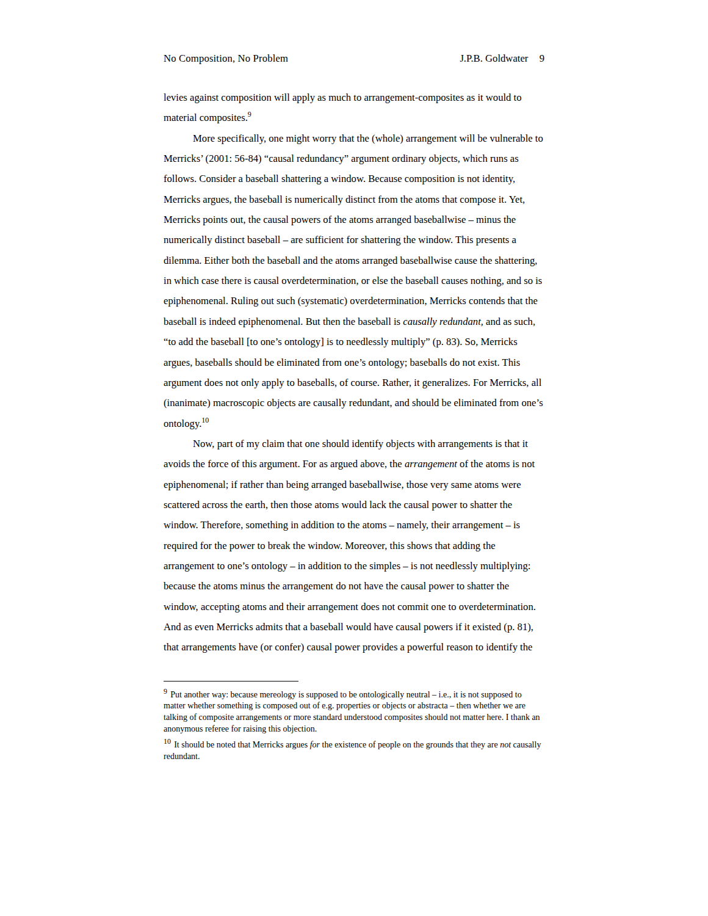No Composition, No Problem J.P.B. Goldwater9
levies against composition will apply as much to arrangement-composites as it would to material composites.9
More specifically, one might worry that the (whole) arrangement will be vulnerable to Merricks’ (2001: 56-84) “causal redundancy” argument ordinary objects, which runs as follows. Consider a baseball shattering a window. Because composition is not identity, Merricks argues, the baseball is numerically distinct from the atoms that compose it. Yet, Merricks points out, the causal powers of the atoms arranged baseballwise – minus the numerically distinct baseball – are sufficient for shattering the window. This presents a dilemma. Either both the baseball and the atoms arranged baseballwise cause the shattering, in which case there is causal overdetermination, or else the baseball causes nothing, and so is epiphenomenal. Ruling out such (systematic) overdetermination, Merricks contends that the baseball is indeed epiphenomenal. But then the baseball is causally redundant, and as such, “to add the baseball [to one’s ontology] is to needlessly multiply” (p. 83). So, Merricks argues, baseballs should be eliminated from one’s ontology; baseballs do not exist. This argument does not only apply to baseballs, of course. Rather, it generalizes. For Merricks, all (inanimate) macroscopic objects are causally redundant, and should be eliminated from one’s ontology.10
Now, part of my claim that one should identify objects with arrangements is that it avoids the force of this argument. For as argued above, the arrangement of the atoms is not epiphenomenal; if rather than being arranged baseballwise, those very same atoms were scattered across the earth, then those atoms would lack the causal power to shatter the window. Therefore, something in addition to the atoms – namely, their arrangement – is required for the power to break the window. Moreover, this shows that adding the arrangement to one’s ontology – in addition to the simples – is not needlessly multiplying: because the atoms minus the arrangement do not have the causal power to shatter the window, accepting atoms and their arrangement does not commit one to overdetermination. And as even Merricks admits that a baseball would have causal powers if it existed (p. 81), that arrangements have (or confer) causal power provides a powerful reason to identify the
9 Put another way: because mereology is supposed to be ontologically neutral – i.e., it is not supposed to matter whether something is composed out of e.g. properties or objects or abstracta – then whether we are talking of composite arrangements or more standard understood composites should not matter here. I thank an anonymous referee for raising this objection.
10 It should be noted that Merricks argues for the existence of people on the grounds that they are not causally redundant.